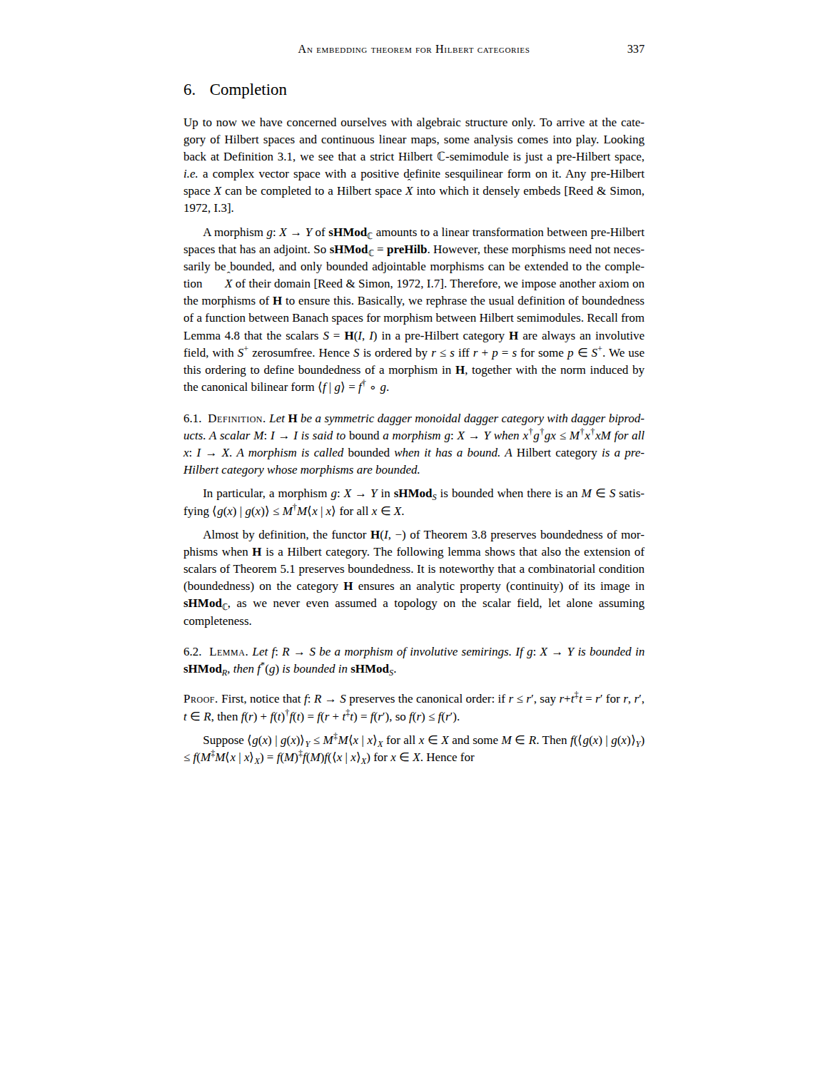An embedding theorem for Hilbert categories 337
6. Completion
Up to now we have concerned ourselves with algebraic structure only. To arrive at the category of Hilbert spaces and continuous linear maps, some analysis comes into play. Looking back at Definition 3.1, we see that a strict Hilbert ℂ-semimodule is just a pre-Hilbert space, i.e. a complex vector space with a positive definite sesquilinear form on it. Any pre-Hilbert space X can be completed to a Hilbert space ̂X into which it densely embeds [Reed & Simon, 1972, I.3].
A morphism g: X → Y of sHModℂ amounts to a linear transformation between pre-Hilbert spaces that has an adjoint. So sHModℂ = preHilb. However, these morphisms need not necessarily be bounded, and only bounded adjointable morphisms can be extended to the completion ̂X of their domain [Reed & Simon, 1972, I.7]. Therefore, we impose another axiom on the morphisms of H to ensure this. Basically, we rephrase the usual definition of boundedness of a function between Banach spaces for morphism between Hilbert semimodules. Recall from Lemma 4.8 that the scalars S = H(I, I) in a pre-Hilbert category H are always an involutive field, with S+ zerosumfree. Hence S is ordered by r ≤ s iff r + p = s for some p ∈ S+. We use this ordering to define boundedness of a morphism in H, together with the norm induced by the canonical bilinear form ⟨f | g⟩ = f† ∘ g.
6.1. Definition. Let H be a symmetric dagger monoidal dagger category with dagger biproducts. A scalar M: I → I is said to bound a morphism g: X → Y when x†g†gx ≤ M†x†xM for all x: I → X. A morphism is called bounded when it has a bound. A Hilbert category is a pre-Hilbert category whose morphisms are bounded.
In particular, a morphism g: X → Y in sHModS is bounded when there is an M ∈ S satisfying ⟨g(x) | g(x)⟩ ≤ M†M⟨x | x⟩ for all x ∈ X.
Almost by definition, the functor H(I, −) of Theorem 3.8 preserves boundedness of morphisms when H is a Hilbert category. The following lemma shows that also the extension of scalars of Theorem 5.1 preserves boundedness. It is noteworthy that a combinatorial condition (boundedness) on the category H ensures an analytic property (continuity) of its image in sHModℂ, as we never even assumed a topology on the scalar field, let alone assuming completeness.
6.2. Lemma. Let f: R → S be a morphism of involutive semirings. If g: X → Y is bounded in sHModR, then f*(g) is bounded in sHModS.
Proof. First, notice that f: R → S preserves the canonical order: if r ≤ r′, say r+t‡t = r′ for r, r′, t ∈ R, then f(r) + f(t)†f(t) = f(r + t‡t) = f(r′), so f(r) ≤ f(r′).
Suppose ⟨g(x) | g(x)⟩Y ≤ M‡M⟨x | x⟩X for all x ∈ X and some M ∈ R. Then f(⟨g(x) | g(x)⟩Y) ≤ f(M‡M⟨x | x⟩X) = f(M)‡f(M)f(⟨x | x⟩X) for x ∈ X. Hence for